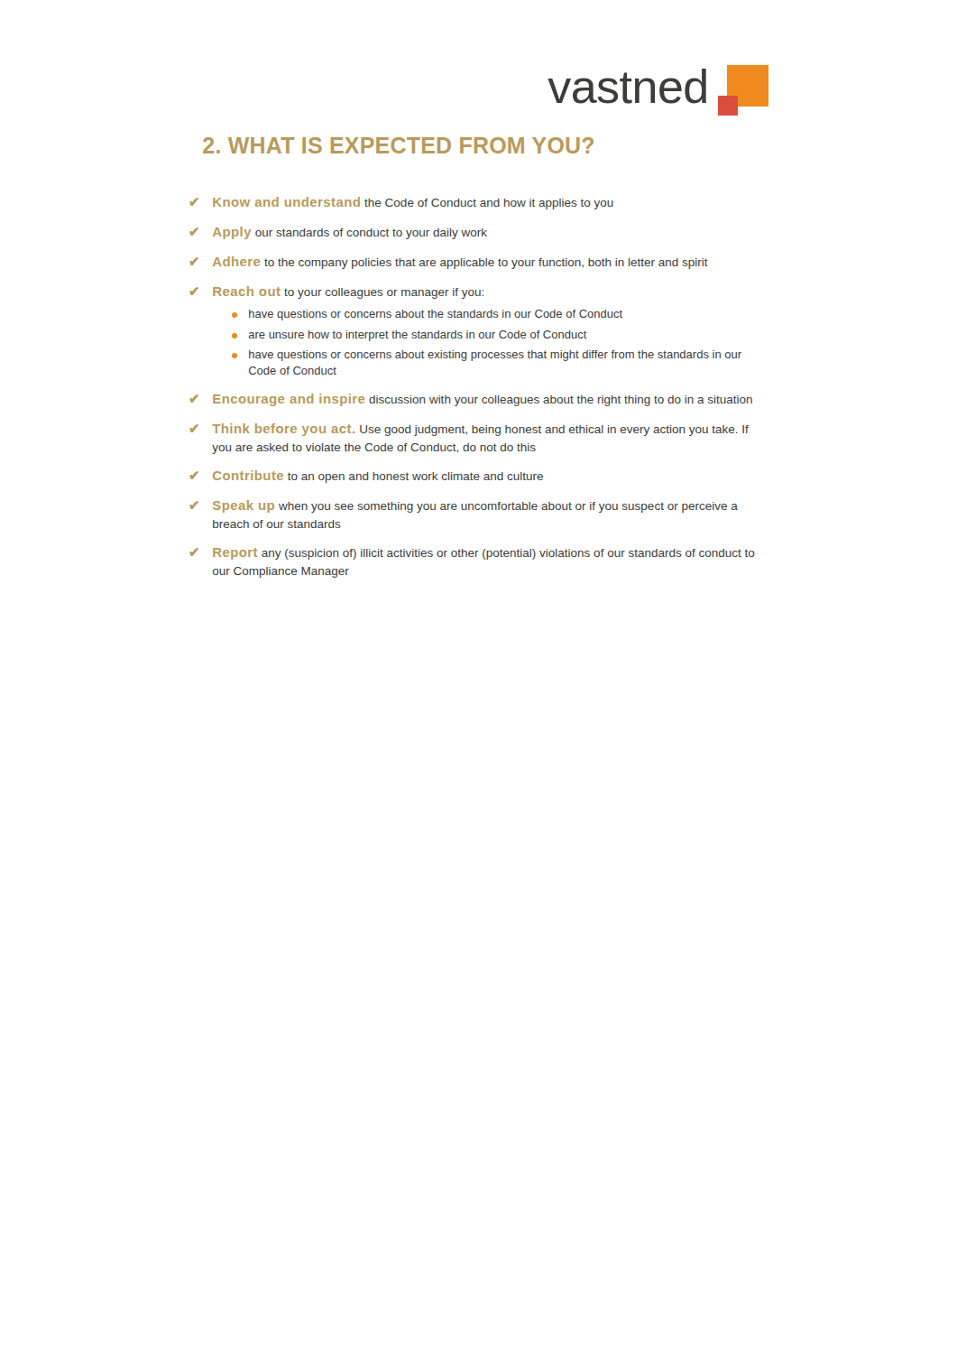vastned
2. WHAT IS EXPECTED FROM YOU?
Know and understand the Code of Conduct and how it applies to you
Apply our standards of conduct to your daily work
Adhere to the company policies that are applicable to your function, both in letter and spirit
Reach out to your colleagues or manager if you:
have questions or concerns about the standards in our Code of Conduct
are unsure how to interpret the standards in our Code of Conduct
have questions or concerns about existing processes that might differ from the standards in our Code of Conduct
Encourage and inspire discussion with your colleagues about the right thing to do in a situation
Think before you act. Use good judgment, being honest and ethical in every action you take. If you are asked to violate the Code of Conduct, do not do this
Contribute to an open and honest work climate and culture
Speak up when you see something you are uncomfortable about or if you suspect or perceive a breach of our standards
Report any (suspicion of) illicit activities or other (potential) violations of our standards of conduct to our Compliance Manager